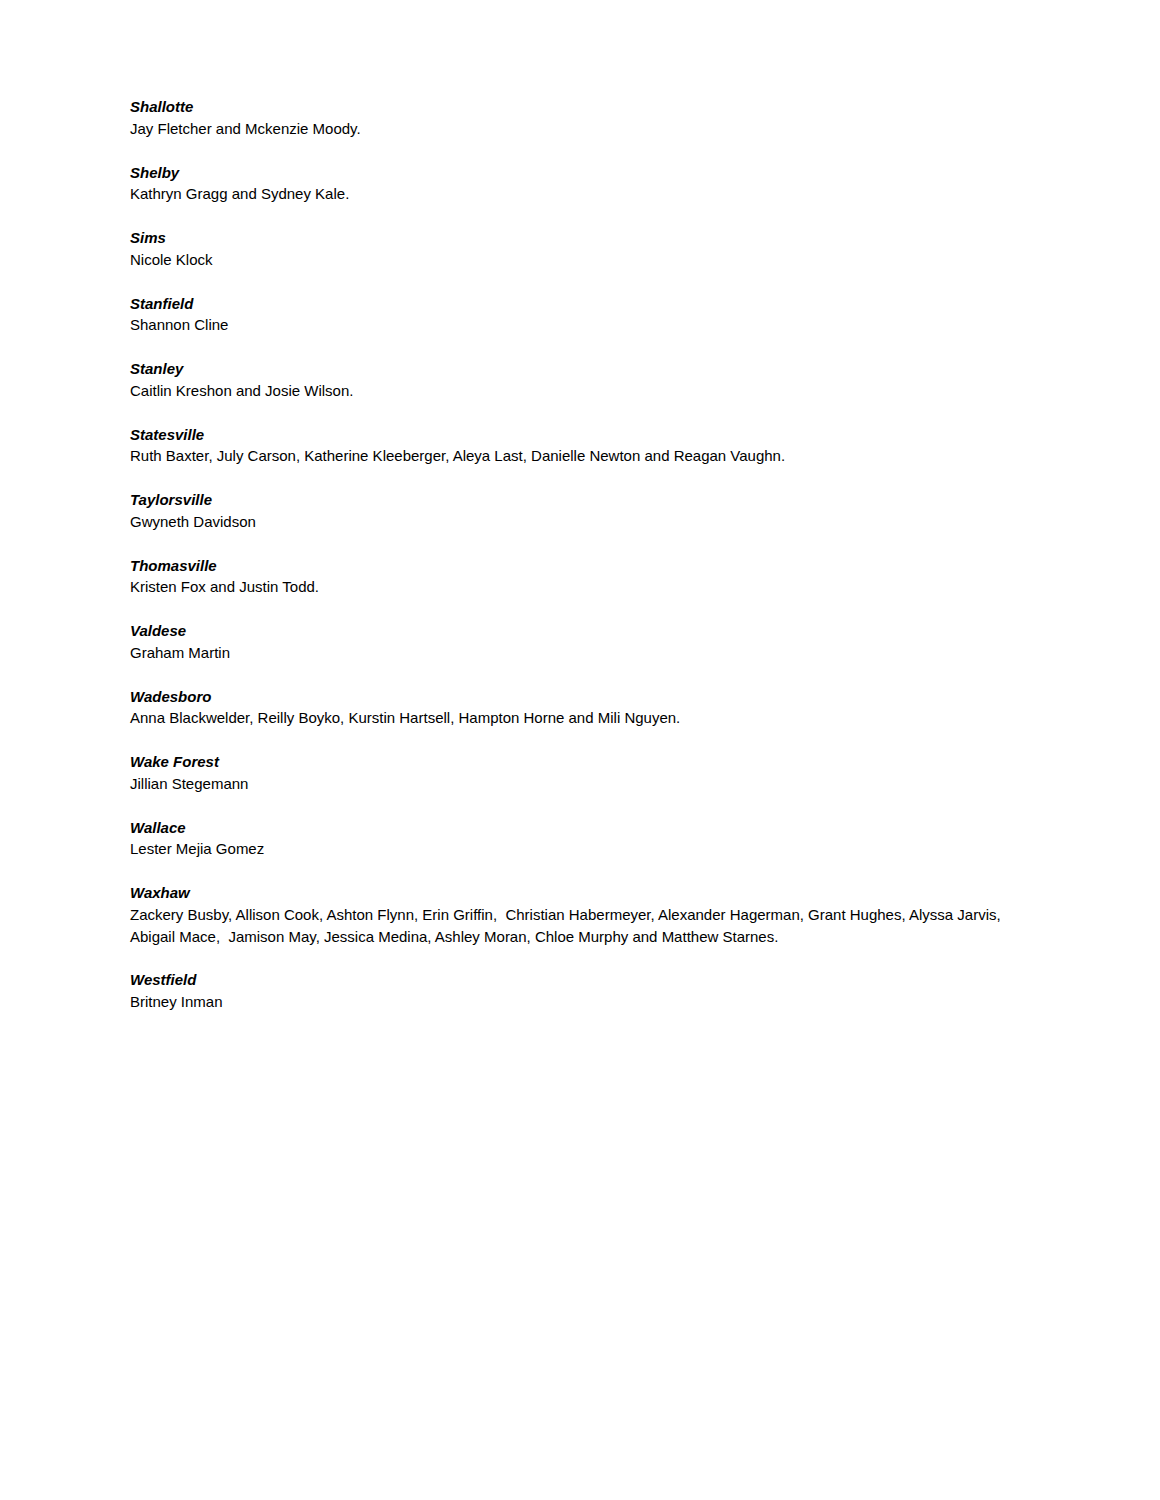Shallotte
Jay Fletcher and Mckenzie Moody.
Shelby
Kathryn Gragg and Sydney Kale.
Sims
Nicole Klock
Stanfield
Shannon Cline
Stanley
Caitlin Kreshon and Josie Wilson.
Statesville
Ruth Baxter, July Carson, Katherine Kleeberger, Aleya Last, Danielle Newton and Reagan Vaughn.
Taylorsville
Gwyneth Davidson
Thomasville
Kristen Fox and Justin Todd.
Valdese
Graham Martin
Wadesboro
Anna Blackwelder, Reilly Boyko, Kurstin Hartsell, Hampton Horne and Mili Nguyen.
Wake Forest
Jillian Stegemann
Wallace
Lester Mejia Gomez
Waxhaw
Zackery Busby, Allison Cook, Ashton Flynn, Erin Griffin, Christian Habermeyer, Alexander Hagerman, Grant Hughes, Alyssa Jarvis, Abigail Mace, Jamison May, Jessica Medina, Ashley Moran, Chloe Murphy and Matthew Starnes.
Westfield
Britney Inman